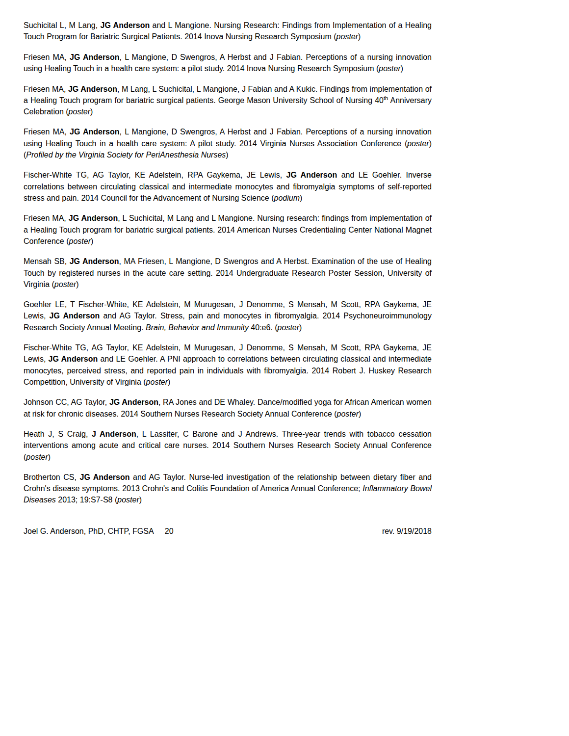Suchicital L, M Lang, JG Anderson and L Mangione. Nursing Research: Findings from Implementation of a Healing Touch Program for Bariatric Surgical Patients. 2014 Inova Nursing Research Symposium (poster)
Friesen MA, JG Anderson, L Mangione, D Swengros, A Herbst and J Fabian. Perceptions of a nursing innovation using Healing Touch in a health care system: a pilot study. 2014 Inova Nursing Research Symposium (poster)
Friesen MA, JG Anderson, M Lang, L Suchicital, L Mangione, J Fabian and A Kukic. Findings from implementation of a Healing Touch program for bariatric surgical patients. George Mason University School of Nursing 40th Anniversary Celebration (poster)
Friesen MA, JG Anderson, L Mangione, D Swengros, A Herbst and J Fabian. Perceptions of a nursing innovation using Healing Touch in a health care system: A pilot study. 2014 Virginia Nurses Association Conference (poster) (Profiled by the Virginia Society for PeriAnesthesia Nurses)
Fischer-White TG, AG Taylor, KE Adelstein, RPA Gaykema, JE Lewis, JG Anderson and LE Goehler. Inverse correlations between circulating classical and intermediate monocytes and fibromyalgia symptoms of self-reported stress and pain. 2014 Council for the Advancement of Nursing Science (podium)
Friesen MA, JG Anderson, L Suchicital, M Lang and L Mangione. Nursing research: findings from implementation of a Healing Touch program for bariatric surgical patients. 2014 American Nurses Credentialing Center National Magnet Conference (poster)
Mensah SB, JG Anderson, MA Friesen, L Mangione, D Swengros and A Herbst. Examination of the use of Healing Touch by registered nurses in the acute care setting. 2014 Undergraduate Research Poster Session, University of Virginia (poster)
Goehler LE, T Fischer-White, KE Adelstein, M Murugesan, J Denomme, S Mensah, M Scott, RPA Gaykema, JE Lewis, JG Anderson and AG Taylor. Stress, pain and monocytes in fibromyalgia. 2014 Psychoneuroimmunology Research Society Annual Meeting. Brain, Behavior and Immunity 40:e6. (poster)
Fischer-White TG, AG Taylor, KE Adelstein, M Murugesan, J Denomme, S Mensah, M Scott, RPA Gaykema, JE Lewis, JG Anderson and LE Goehler. A PNI approach to correlations between circulating classical and intermediate monocytes, perceived stress, and reported pain in individuals with fibromyalgia. 2014 Robert J. Huskey Research Competition, University of Virginia (poster)
Johnson CC, AG Taylor, JG Anderson, RA Jones and DE Whaley. Dance/modified yoga for African American women at risk for chronic diseases. 2014 Southern Nurses Research Society Annual Conference (poster)
Heath J, S Craig, J Anderson, L Lassiter, C Barone and J Andrews. Three-year trends with tobacco cessation interventions among acute and critical care nurses. 2014 Southern Nurses Research Society Annual Conference (poster)
Brotherton CS, JG Anderson and AG Taylor. Nurse-led investigation of the relationship between dietary fiber and Crohn's disease symptoms. 2013 Crohn's and Colitis Foundation of America Annual Conference; Inflammatory Bowel Diseases 2013; 19:S7-S8 (poster)
Joel G. Anderson, PhD, CHTP, FGSA 20 rev. 9/19/2018